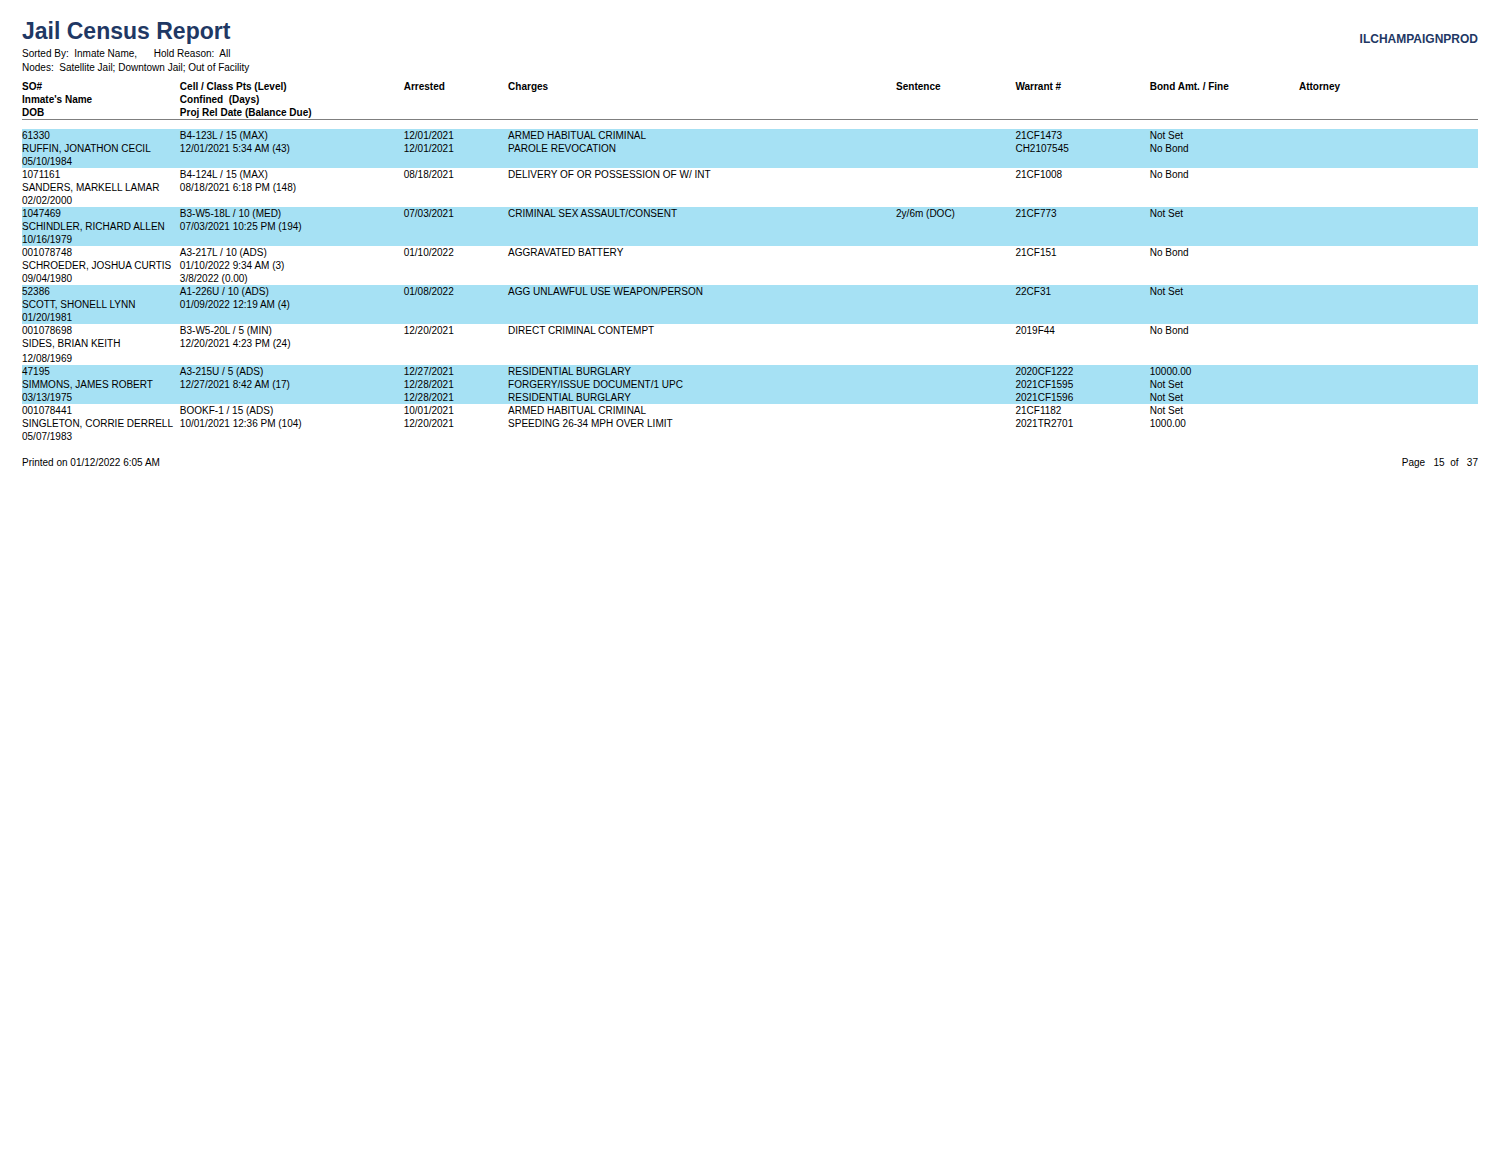Jail Census Report ILCHAMPAIGNPROD
Sorted By: Inmate Name, Hold Reason: All
Nodes: Satellite Jail; Downtown Jail; Out of Facility
| SO# | Cell / Class Pts (Level) | Arrested | Charges | Sentence | Warrant # | Bond Amt. / Fine | Attorney |
| --- | --- | --- | --- | --- | --- | --- | --- |
| Inmate's Name | Confined (Days) | | | | | | |
| DOB | Proj Rel Date (Balance Due) | | | | | | |
| 61330 | B4-123L / 15 (MAX) | 12/01/2021 | ARMED HABITUAL CRIMINAL | | 21CF1473 | Not Set | |
| RUFFIN, JONATHON CECIL | 12/01/2021 5:34 AM (43) | 12/01/2021 | PAROLE REVOCATION | | CH2107545 | No Bond | |
| 05/10/1984 | | | | | | | |
| 1071161 | B4-124L / 15 (MAX) | 08/18/2021 | DELIVERY OF OR POSSESSION OF W/ INT | | 21CF1008 | No Bond | |
| SANDERS, MARKELL LAMAR | 08/18/2021 6:18 PM (148) | | | | | | |
| 02/02/2000 | | | | | | | |
| 1047469 | B3-W5-18L / 10 (MED) | 07/03/2021 | CRIMINAL SEX ASSAULT/CONSENT | 2y/6m (DOC) | 21CF773 | Not Set | |
| SCHINDLER, RICHARD ALLEN | 07/03/2021 10:25 PM (194) | | | | | | |
| 10/16/1979 | | | | | | | |
| 001078748 | A3-217L / 10 (ADS) | 01/10/2022 | AGGRAVATED BATTERY | | 21CF151 | No Bond | |
| SCHROEDER, JOSHUA CURTIS | 01/10/2022 9:34 AM (3) | | | | | | |
| 09/04/1980 | 3/8/2022 (0.00) | | | | | | |
| 52386 | A1-226U / 10 (ADS) | 01/08/2022 | AGG UNLAWFUL USE WEAPON/PERSON | | 22CF31 | Not Set | |
| SCOTT, SHONELL LYNN | 01/09/2022 12:19 AM (4) | | | | | | |
| 01/20/1981 | | | | | | | |
| 001078698 | B3-W5-20L / 5 (MIN) | 12/20/2021 | DIRECT CRIMINAL CONTEMPT | | 2019F44 | No Bond | |
| SIDES, BRIAN KEITH | 12/20/2021 4:23 PM (24) | | | | | | |
| 12/08/1969 | | | | | | | |
| 47195 | A3-215U / 5 (ADS) | 12/27/2021 | RESIDENTIAL BURGLARY | | 2020CF1222 | 10000.00 | |
| SIMMONS, JAMES ROBERT | 12/27/2021 8:42 AM (17) | 12/28/2021 | FORGERY/ISSUE DOCUMENT/1 UPC | | 2021CF1595 | Not Set | |
| 03/13/1975 | | 12/28/2021 | RESIDENTIAL BURGLARY | | 2021CF1596 | Not Set | |
| 001078441 | BOOKF-1 / 15 (ADS) | 10/01/2021 | ARMED HABITUAL CRIMINAL | | 21CF1182 | Not Set | |
| SINGLETON, CORRIE DERRELL | 10/01/2021 12:36 PM (104) | 12/20/2021 | SPEEDING 26-34 MPH OVER LIMIT | | 2021TR2701 | 1000.00 | |
| 05/07/1983 | | | | | | | |
Printed on 01/12/2022 6:05 AM Page 15 of 37